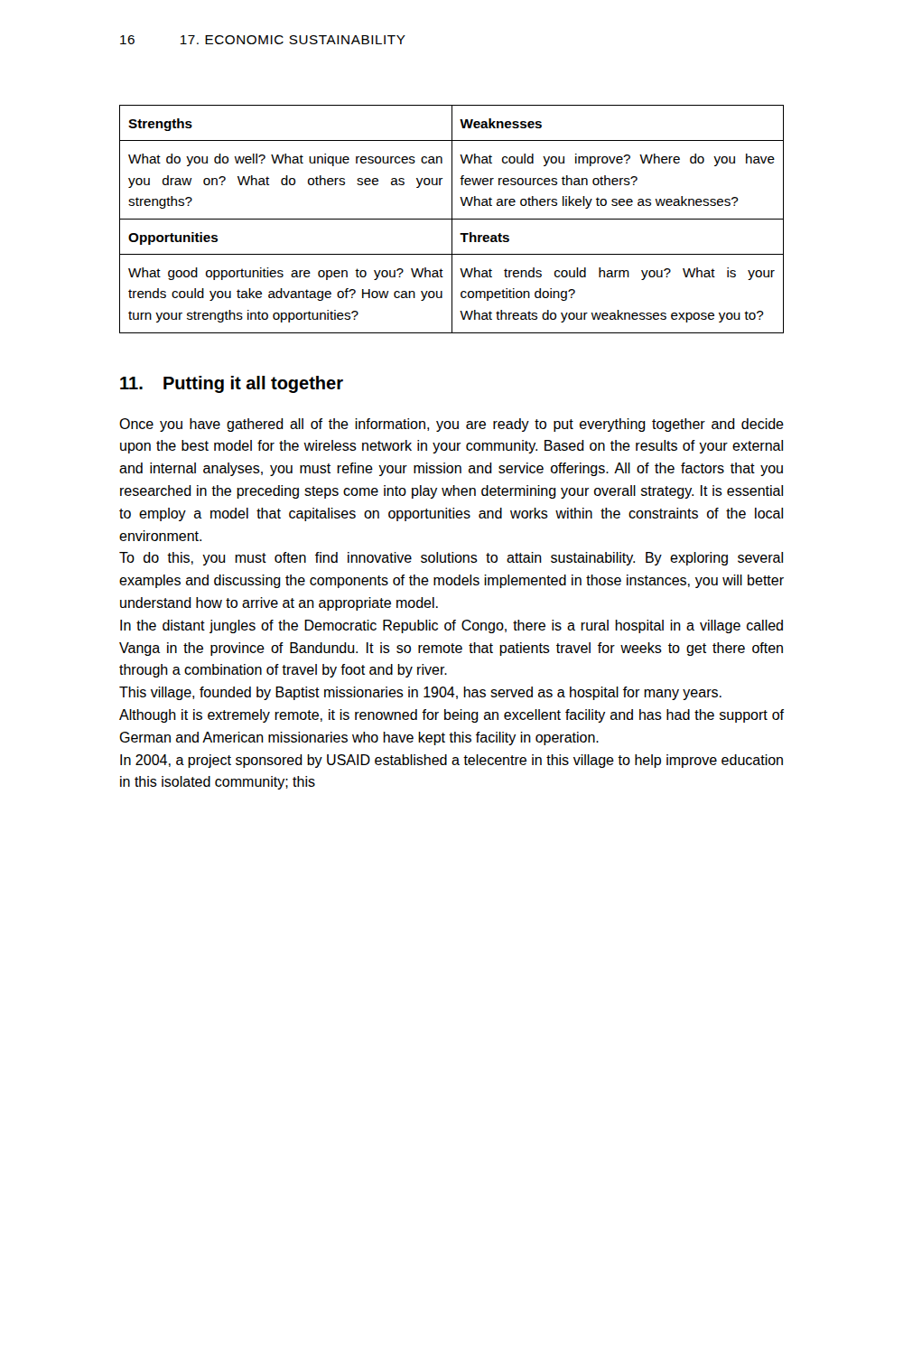1617. ECONOMIC SUSTAINABILITY
| Strengths | Weaknesses |
| What do you do well? What unique resources can you draw on? What do others see as your strengths? | What could you improve? Where do you have fewer resources than others? What are others likely to see as weaknesses? |
| Opportunities | Threats |
| What good opportunities are open to you? What trends could you take advantage of? How can you turn your strengths into opportunities? | What trends could harm you? What is your competition doing? What threats do your weaknesses expose you to? |
11. Putting it all together
Once you have gathered all of the information, you are ready to put everything together and decide upon the best model for the wireless network in your community. Based on the results of your external and internal analyses, you must refine your mission and service offerings. All of the factors that you researched in the preceding steps come into play when determining your overall strategy. It is essential to employ a model that capitalises on opportunities and works within the constraints of the local environment.
To do this, you must often find innovative solutions to attain sustainability. By exploring several examples and discussing the components of the models implemented in those instances, you will better understand how to arrive at an appropriate model.
In the distant jungles of the Democratic Republic of Congo, there is a rural hospital in a village called Vanga in the province of Bandundu. It is so remote that patients travel for weeks to get there often through a combination of travel by foot and by river.
This village, founded by Baptist missionaries in 1904, has served as a hospital for many years.
Although it is extremely remote, it is renowned for being an excellent facility and has had the support of German and American missionaries who have kept this facility in operation.
In 2004, a project sponsored by USAID established a telecentre in this village to help improve education in this isolated community; this